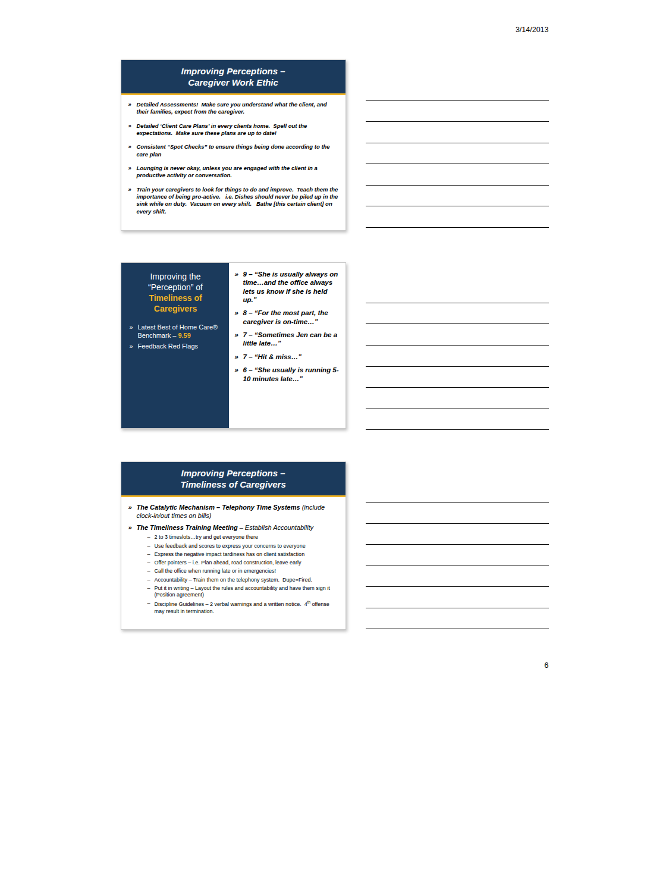3/14/2013
Improving Perceptions –
Caregiver Work Ethic
Detailed Assessments! Make sure you understand what the client, and their families, expect from the caregiver.
Detailed ‘Client Care Plans’ in every clients home. Spell out the expectations. Make sure these plans are up to date!
Consistent “Spot Checks” to ensure things being done according to the care plan
Lounging is never okay, unless you are engaged with the client in a productive activity or conversation.
Train your caregivers to look for things to do and improve. Teach them the importance of being pro-active. i.e. Dishes should never be piled up in the sink while on duty. Vacuum on every shift. Bathe [this certain client] on every shift.
Improving the “Perception” of Timeliness of Caregivers
Latest Best of Home Care® Benchmark – 9.59
Feedback Red Flags
9 – “She is usually always on time…and the office always lets us know if she is held up.”
8 – “For the most part, the caregiver is on-time…”
7 – “Sometimes Jen can be a little late…”
7 – “Hit & miss…”
6 – “She usually is running 5-10 minutes late…”
Improving Perceptions –
Timeliness of Caregivers
The Catalytic Mechanism – Telephony Time Systems (include clock-in/out times on bills)
The Timeliness Training Meeting – Establish Accountability
2 to 3 timeslots…try and get everyone there
Use feedback and scores to express your concerns to everyone
Express the negative impact tardiness has on client satisfaction
Offer pointers – i.e. Plan ahead, road construction, leave early
Call the office when running late or in emergencies!
Accountability – Train them on the telephony system. Dupe=Fired.
Put it in writing – Layout the rules and accountability and have them sign it (Position agreement)
Discipline Guidelines – 2 verbal warnings and a written notice. 4th offense may result in termination.
6